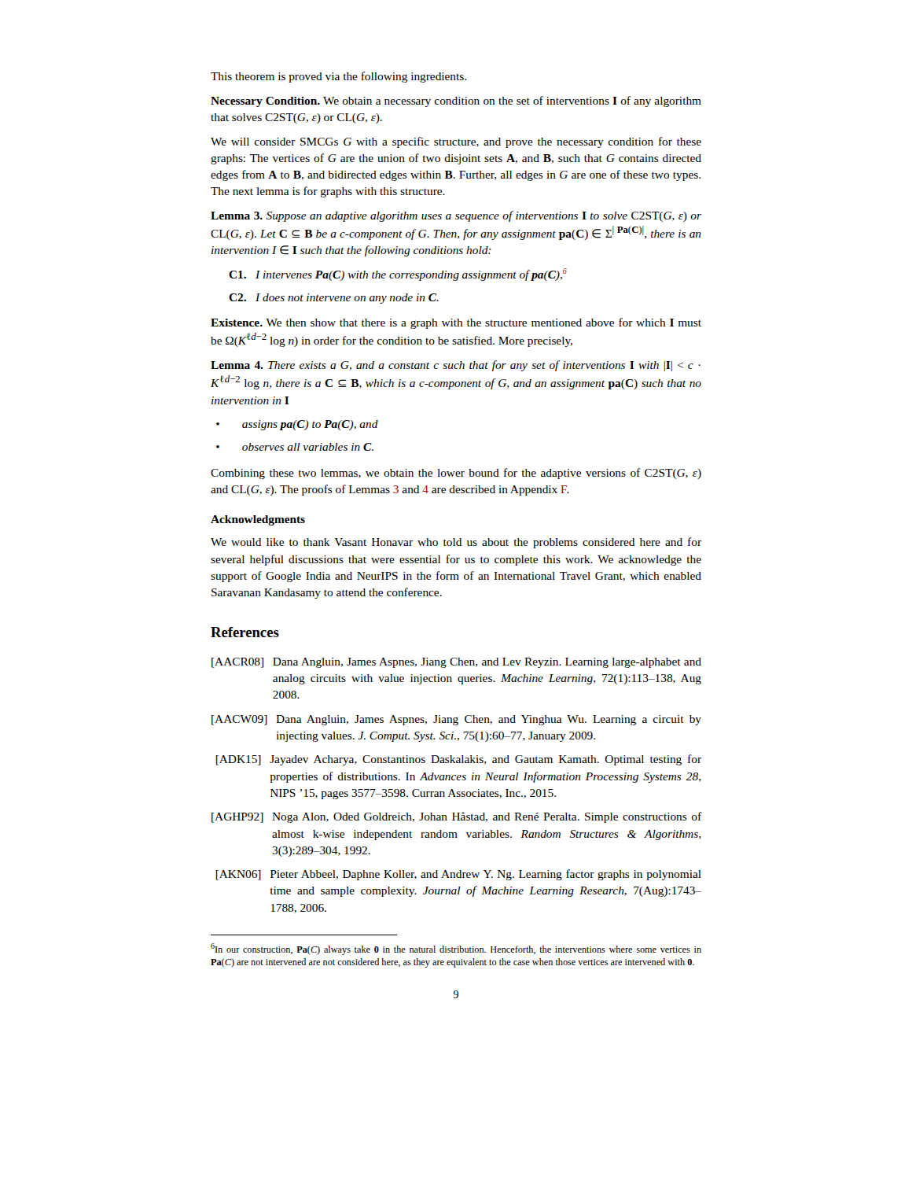This theorem is proved via the following ingredients.
Necessary Condition. We obtain a necessary condition on the set of interventions I of any algorithm that solves C2ST(G, ε) or CL(G, ε).
We will consider SMCGs G with a specific structure, and prove the necessary condition for these graphs: The vertices of G are the union of two disjoint sets A, and B, such that G contains directed edges from A to B, and bidirected edges within B. Further, all edges in G are one of these two types. The next lemma is for graphs with this structure.
Lemma 3. Suppose an adaptive algorithm uses a sequence of interventions I to solve C2ST(G, ε) or CL(G, ε). Let C ⊆ B be a c-component of G. Then, for any assignment pa(C) ∈ Σ| Pa(C)|, there is an intervention I ∈ I such that the following conditions hold:
C1. I intervenes Pa(C) with the corresponding assignment of pa(C),6
C2. I does not intervene on any node in C.
Existence. We then show that there is a graph with the structure mentioned above for which I must be Ω(Kℓd−2 log n) in order for the condition to be satisfied. More precisely,
Lemma 4. There exists a G, and a constant c such that for any set of interventions I with |I| < c · Kℓd−2 log n, there is a C ⊆ B, which is a c-component of G, and an assignment pa(C) such that no intervention in I
assigns pa(C) to Pa(C), and
observes all variables in C.
Combining these two lemmas, we obtain the lower bound for the adaptive versions of C2ST(G, ε) and CL(G, ε). The proofs of Lemmas 3 and 4 are described in Appendix F.
Acknowledgments
We would like to thank Vasant Honavar who told us about the problems considered here and for several helpful discussions that were essential for us to complete this work. We acknowledge the support of Google India and NeurIPS in the form of an International Travel Grant, which enabled Saravanan Kandasamy to attend the conference.
References
[AACR08]
Dana Angluin, James Aspnes, Jiang Chen, and Lev Reyzin. Learning large-alphabet and analog circuits with value injection queries. Machine Learning, 72(1):113–138, Aug 2008.
[AACW09]
Dana Angluin, James Aspnes, Jiang Chen, and Yinghua Wu. Learning a circuit by injecting values. J. Comput. Syst. Sci., 75(1):60–77, January 2009.
[ADK15]
Jayadev Acharya, Constantinos Daskalakis, and Gautam Kamath. Optimal testing for properties of distributions. In Advances in Neural Information Processing Systems 28, NIPS ’15, pages 3577–3598. Curran Associates, Inc., 2015.
[AGHP92]
Noga Alon, Oded Goldreich, Johan Håstad, and René Peralta. Simple constructions of almost k-wise independent random variables. Random Structures & Algorithms, 3(3):289–304, 1992.
[AKN06]
Pieter Abbeel, Daphne Koller, and Andrew Y. Ng. Learning factor graphs in polynomial time and sample complexity. Journal of Machine Learning Research, 7(Aug):1743–1788, 2006.
6In our construction, Pa(C) always take 0 in the natural distribution. Henceforth, the interventions where some vertices in Pa(C) are not intervened are not considered here, as they are equivalent to the case when those vertices are intervened with 0.
9